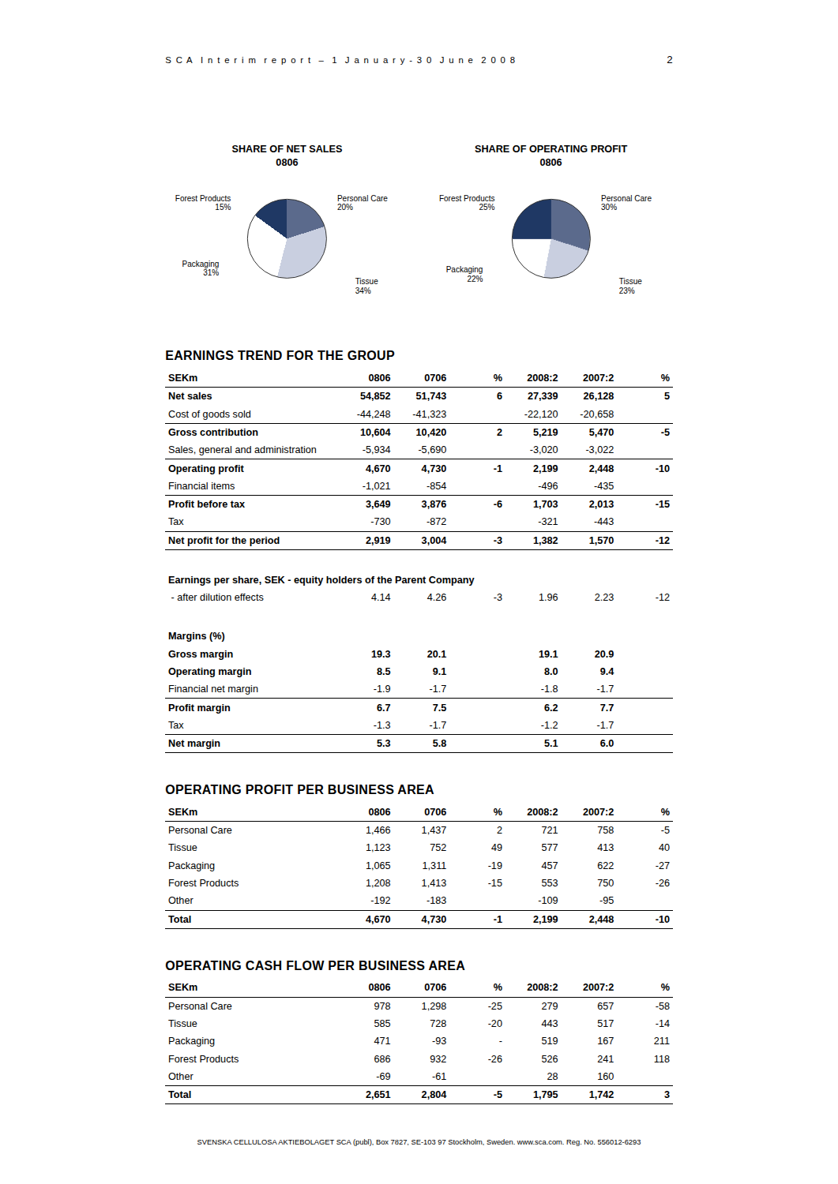S C A I n t e r i m r e p o r t – 1 J a n u a r y - 3 0 J u n e 2 0 0 8
2
SHARE OF NET SALES
0806
Forest Products
15%
Personal Care
20%
Packaging
31%
Tissue
34%
SHARE OF OPERATING PROFIT
0806
Forest Products
25%
Personal Care
30%
Packaging
22%
Tissue
23%
EARNINGS TREND FOR THE GROUP
| SEKm | 0806 | 0706 | % | 2008:2 | 2007:2 | % |
| --- | --- | --- | --- | --- | --- | --- |
| Net sales | 54,852 | 51,743 | 6 | 27,339 | 26,128 | 5 |
| Cost of goods sold | -44,248 | -41,323 | | -22,120 | -20,658 | |
| Gross contribution | 10,604 | 10,420 | 2 | 5,219 | 5,470 | -5 |
| Sales, general and administration | -5,934 | -5,690 | | -3,020 | -3,022 | |
| Operating profit | 4,670 | 4,730 | -1 | 2,199 | 2,448 | -10 |
| Financial items | -1,021 | -854 | | -496 | -435 | |
| Profit before tax | 3,649 | 3,876 | -6 | 1,703 | 2,013 | -15 |
| Tax | -730 | -872 | | -321 | -443 | |
| Net profit for the period | 2,919 | 3,004 | -3 | 1,382 | 1,570 | -12 |
| Earnings per share, SEK - equity holders of the Parent Company |
| - after dilution effects | 4.14 | 4.26 | -3 | 1.96 | 2.23 | -12 |
| Margins (%) |
| Gross margin | 19.3 | 20.1 | | 19.1 | 20.9 | |
| Operating margin | 8.5 | 9.1 | | 8.0 | 9.4 | |
| Financial net margin | -1.9 | -1.7 | | -1.8 | -1.7 | |
| Profit margin | 6.7 | 7.5 | | 6.2 | 7.7 | |
| Tax | -1.3 | -1.7 | | -1.2 | -1.7 | |
| Net margin | 5.3 | 5.8 | | 5.1 | 6.0 | |
OPERATING PROFIT PER BUSINESS AREA
| SEKm | 0806 | 0706 | % | 2008:2 | 2007:2 | % |
| --- | --- | --- | --- | --- | --- | --- |
| Personal Care | 1,466 | 1,437 | 2 | 721 | 758 | -5 |
| Tissue | 1,123 | 752 | 49 | 577 | 413 | 40 |
| Packaging | 1,065 | 1,311 | -19 | 457 | 622 | -27 |
| Forest Products | 1,208 | 1,413 | -15 | 553 | 750 | -26 |
| Other | -192 | -183 | | -109 | -95 | |
| Total | 4,670 | 4,730 | -1 | 2,199 | 2,448 | -10 |
OPERATING CASH FLOW PER BUSINESS AREA
| SEKm | 0806 | 0706 | % | 2008:2 | 2007:2 | % |
| --- | --- | --- | --- | --- | --- | --- |
| Personal Care | 978 | 1,298 | -25 | 279 | 657 | -58 |
| Tissue | 585 | 728 | -20 | 443 | 517 | -14 |
| Packaging | 471 | -93 | - | 519 | 167 | 211 |
| Forest Products | 686 | 932 | -26 | 526 | 241 | 118 |
| Other | -69 | -61 | | 28 | 160 | |
| Total | 2,651 | 2,804 | -5 | 1,795 | 1,742 | 3 |
SVENSKA CELLULOSA AKTIEBOLAGET SCA (publ), Box 7827, SE-103 97 Stockholm, Sweden. www.sca.com. Reg. No. 556012-6293